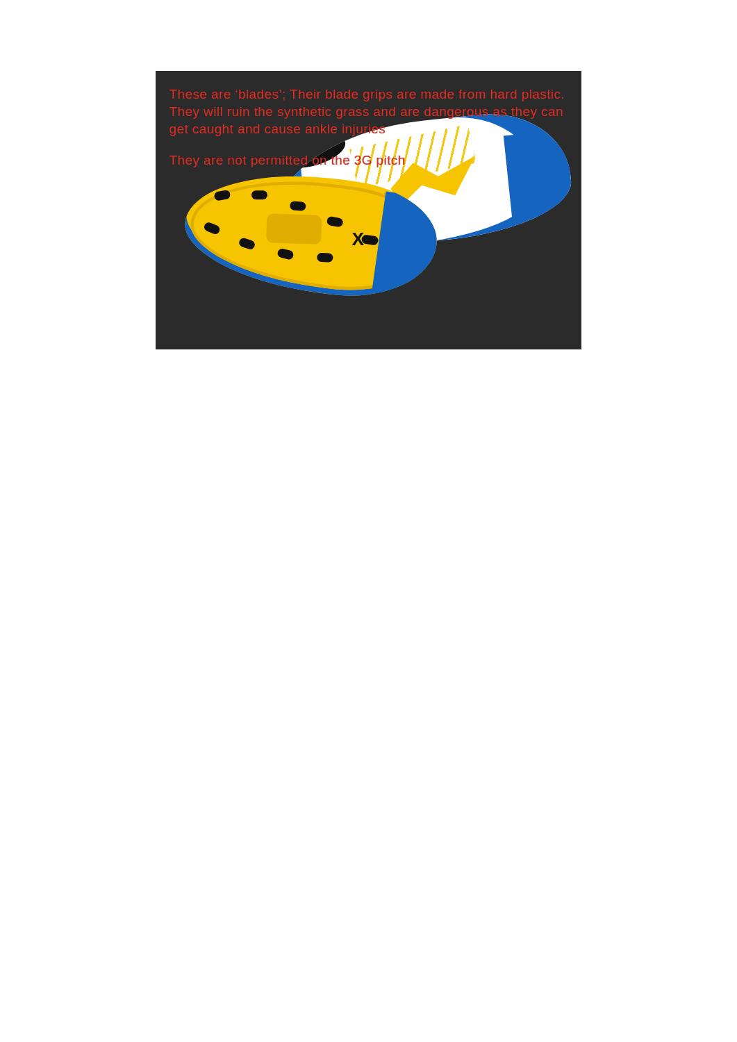These are ‘blades’; Their blade grips are made from hard plastic. They will ruin the synthetic grass and are dangerous as they can get caught and cause ankle injuries
They are not permitted on the 3G pitch
X